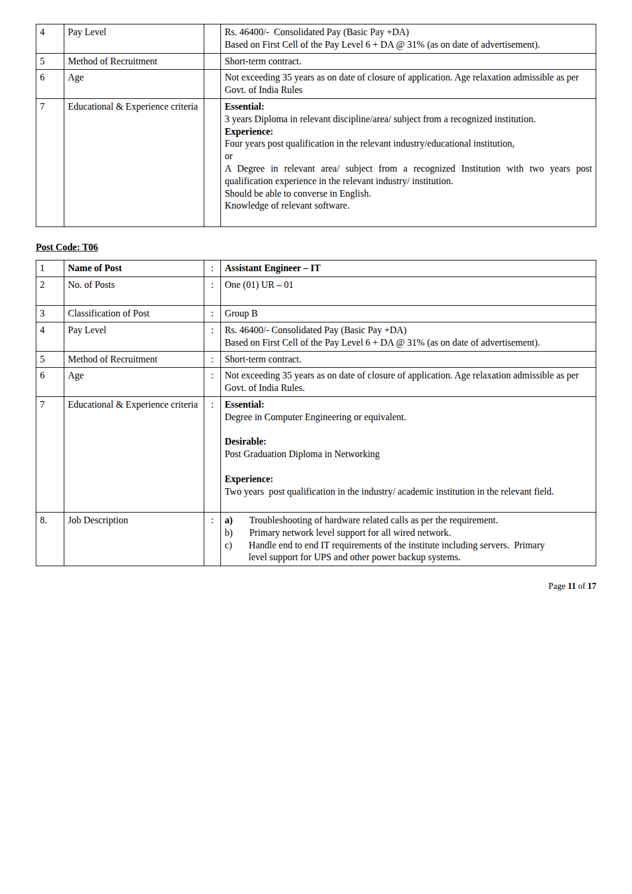| 4 | Pay Level | | Rs. 46400/- Consolidated Pay (Basic Pay +DA) Based on First Cell of the Pay Level 6 + DA @ 31% (as on date of advertisement). |
| 5 | Method of Recruitment | | Short-term contract. |
| 6 | Age | | Not exceeding 35 years as on date of closure of application. Age relaxation admissible as per Govt. of India Rules |
| 7 | Educational & Experience criteria | | Essential: 3 years Diploma in relevant discipline/area/ subject from a recognized institution. Experience: Four years post qualification in the relevant industry/educational institution, or A Degree in relevant area/ subject from a recognized Institution with two years post qualification experience in the relevant industry/ institution. Should be able to converse in English. Knowledge of relevant software. |
Post Code: T06
| 1 | Name of Post | : | Assistant Engineer – IT |
| 2 | No. of Posts | : | One (01) UR – 01 |
| 3 | Classification of Post | : | Group B |
| 4 | Pay Level | : | Rs. 46400/- Consolidated Pay (Basic Pay +DA) Based on First Cell of the Pay Level 6 + DA @ 31% (as on date of advertisement). |
| 5 | Method of Recruitment | : | Short-term contract. |
| 6 | Age | : | Not exceeding 35 years as on date of closure of application. Age relaxation admissible as per Govt. of India Rules. |
| 7 | Educational & Experience criteria | : | Essential: Degree in Computer Engineering or equivalent. Desirable: Post Graduation Diploma in Networking Experience: Two years post qualification in the industry/ academic institution in the relevant field. |
| 8. | Job Description | : | a) Troubleshooting of hardware related calls as per the requirement. b) Primary network level support for all wired network. c) Handle end to end IT requirements of the institute including servers. Primary level support for UPS and other power backup systems. |
Page 11 of 17